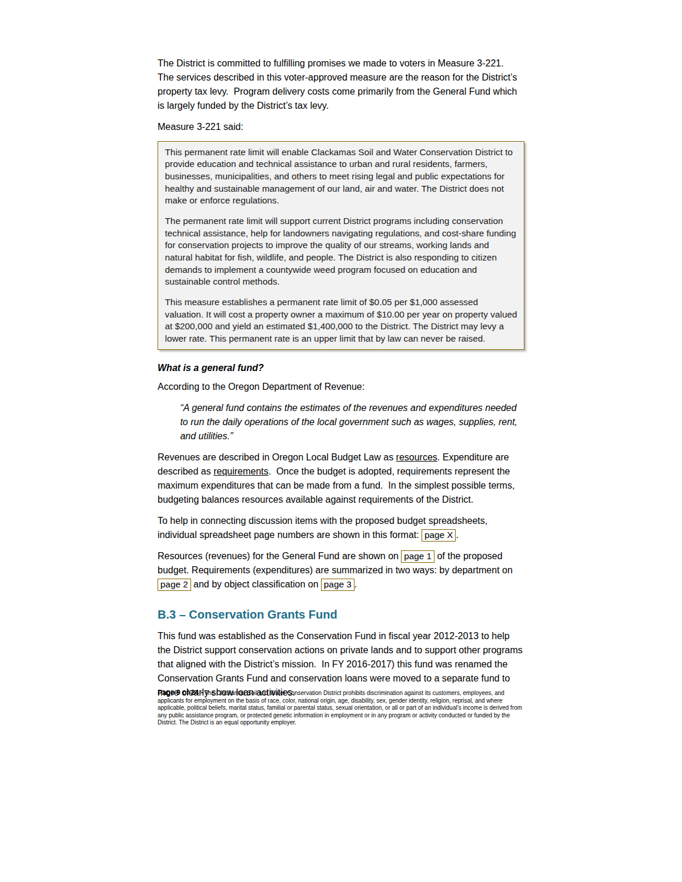The District is committed to fulfilling promises we made to voters in Measure 3-221. The services described in this voter-approved measure are the reason for the District’s property tax levy. Program delivery costs come primarily from the General Fund which is largely funded by the District’s tax levy.
Measure 3-221 said:
This permanent rate limit will enable Clackamas Soil and Water Conservation District to provide education and technical assistance to urban and rural residents, farmers, businesses, municipalities, and others to meet rising legal and public expectations for healthy and sustainable management of our land, air and water. The District does not make or enforce regulations.
The permanent rate limit will support current District programs including conservation technical assistance, help for landowners navigating regulations, and cost-share funding for conservation projects to improve the quality of our streams, working lands and natural habitat for fish, wildlife, and people. The District is also responding to citizen demands to implement a countywide weed program focused on education and sustainable control methods.
This measure establishes a permanent rate limit of $0.05 per $1,000 assessed valuation. It will cost a property owner a maximum of $10.00 per year on property valued at $200,000 and yield an estimated $1,400,000 to the District. The District may levy a lower rate. This permanent rate is an upper limit that by law can never be raised.
What is a general fund?
According to the Oregon Department of Revenue:
“A general fund contains the estimates of the revenues and expenditures needed to run the daily operations of the local government such as wages, supplies, rent, and utilities.”
Revenues are described in Oregon Local Budget Law as resources. Expenditure are described as requirements. Once the budget is adopted, requirements represent the maximum expenditures that can be made from a fund. In the simplest possible terms, budgeting balances resources available against requirements of the District.
To help in connecting discussion items with the proposed budget spreadsheets, individual spreadsheet page numbers are shown in this format: page X.
Resources (revenues) for the General Fund are shown on page 1 of the proposed budget. Requirements (expenditures) are summarized in two ways: by department on page 2 and by object classification on page 3.
B.3 – Conservation Grants Fund
This fund was established as the Conservation Fund in fiscal year 2012-2013 to help the District support conservation actions on private lands and to support other programs that aligned with the District’s mission. In FY 2016-2017) this fund was renamed the Conservation Grants Fund and conservation loans were moved to a separate fund to more clearly show loan activities.
Page 9 of 24 - The Clackamas Soil and Water Conservation District prohibits discrimination against its customers, employees, and applicants for employment on the basis of race, color, national origin, age, disability, sex, gender identity, religion, reprisal, and where applicable, political beliefs, marital status, familial or parental status, sexual orientation, or all or part of an individual’s income is derived from any public assistance program, or protected genetic information in employment or in any program or activity conducted or funded by the District. The District is an equal opportunity employer.